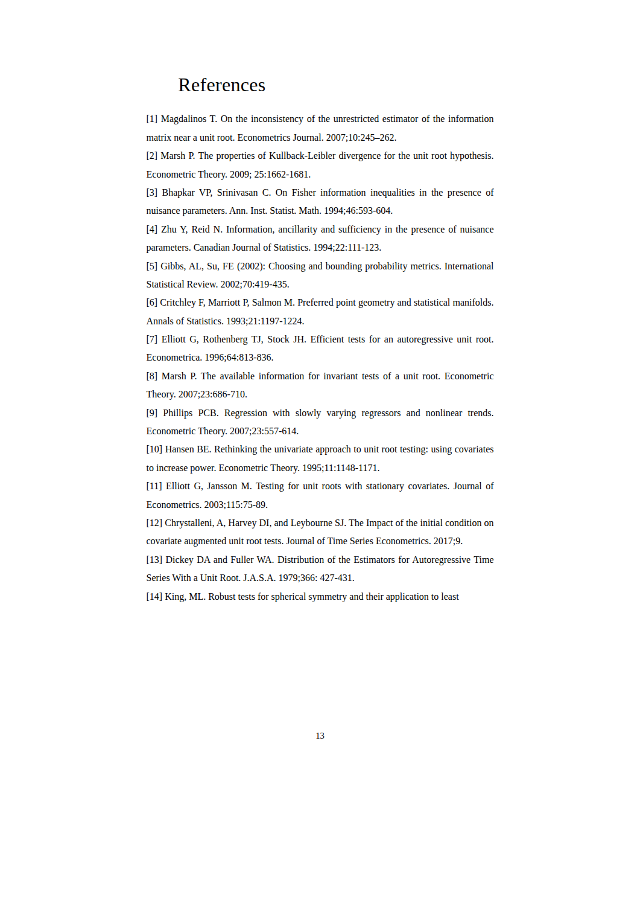References
[1] Magdalinos T. On the inconsistency of the unrestricted estimator of the information matrix near a unit root. Econometrics Journal. 2007;10:245–262.
[2] Marsh P. The properties of Kullback-Leibler divergence for the unit root hypothesis. Econometric Theory. 2009; 25:1662-1681.
[3] Bhapkar VP, Srinivasan C. On Fisher information inequalities in the presence of nuisance parameters. Ann. Inst. Statist. Math. 1994;46:593-604.
[4] Zhu Y, Reid N. Information, ancillarity and sufficiency in the presence of nuisance parameters. Canadian Journal of Statistics. 1994;22:111-123.
[5] Gibbs, AL, Su, FE (2002): Choosing and bounding probability metrics. International Statistical Review. 2002;70:419-435.
[6] Critchley F, Marriott P, Salmon M. Preferred point geometry and statistical manifolds. Annals of Statistics. 1993;21:1197-1224.
[7] Elliott G, Rothenberg TJ, Stock JH. Efficient tests for an autoregressive unit root. Econometrica. 1996;64:813-836.
[8] Marsh P. The available information for invariant tests of a unit root. Econometric Theory. 2007;23:686-710.
[9] Phillips PCB. Regression with slowly varying regressors and nonlinear trends. Econometric Theory. 2007;23:557-614.
[10] Hansen BE. Rethinking the univariate approach to unit root testing: using covariates to increase power. Econometric Theory. 1995;11:1148-1171.
[11] Elliott G, Jansson M. Testing for unit roots with stationary covariates. Journal of Econometrics. 2003;115:75-89.
[12] Chrystalleni, A, Harvey DI, and Leybourne SJ. The Impact of the initial condition on covariate augmented unit root tests. Journal of Time Series Econometrics. 2017;9.
[13] Dickey DA and Fuller WA. Distribution of the Estimators for Autoregressive Time Series With a Unit Root. J.A.S.A. 1979;366: 427-431.
[14] King, ML. Robust tests for spherical symmetry and their application to least
13